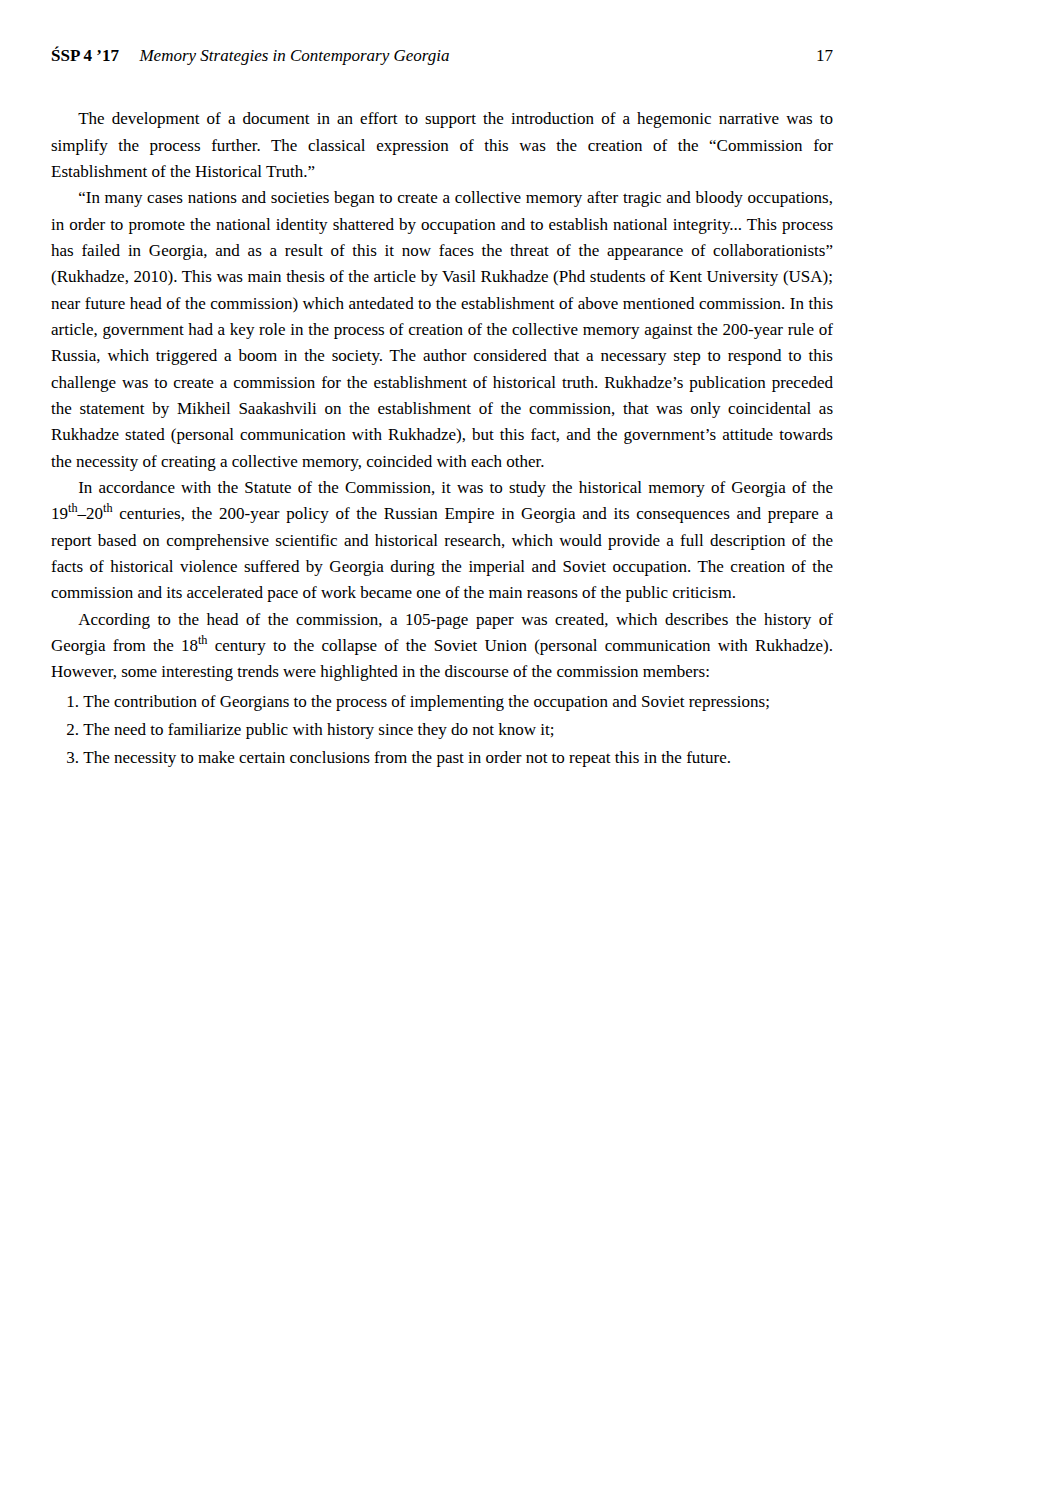ŚSP 4 ’17 Memory Strategies in Contemporary Georgia 17
The development of a document in an effort to support the introduction of a hegemonic narrative was to simplify the process further. The classical expression of this was the creation of the “Commission for Establishment of the Historical Truth.”
“In many cases nations and societies began to create a collective memory after tragic and bloody occupations, in order to promote the national identity shattered by occupation and to establish national integrity... This process has failed in Georgia, and as a result of this it now faces the threat of the appearance of collaborationists” (Rukhadze, 2010). This was main thesis of the article by Vasil Rukhadze (Phd students of Kent University (USA); near future head of the commission) which antedated to the establishment of above mentioned commission. In this article, government had a key role in the process of creation of the collective memory against the 200-year rule of Russia, which triggered a boom in the society. The author considered that a necessary step to respond to this challenge was to create a commission for the establishment of historical truth. Rukhadze’s publication preceded the statement by Mikheil Saakashvili on the establishment of the commission, that was only coincidental as Rukhadze stated (personal communication with Rukhadze), but this fact, and the government’s attitude towards the necessity of creating a collective memory, coincided with each other.
In accordance with the Statute of the Commission, it was to study the historical memory of Georgia of the 19th–20th centuries, the 200-year policy of the Russian Empire in Georgia and its consequences and prepare a report based on comprehensive scientific and historical research, which would provide a full description of the facts of historical violence suffered by Georgia during the imperial and Soviet occupation. The creation of the commission and its accelerated pace of work became one of the main reasons of the public criticism.
According to the head of the commission, a 105-page paper was created, which describes the history of Georgia from the 18th century to the collapse of the Soviet Union (personal communication with Rukhadze). However, some interesting trends were highlighted in the discourse of the commission members:
The contribution of Georgians to the process of implementing the occupation and Soviet repressions;
The need to familiarize public with history since they do not know it;
The necessity to make certain conclusions from the past in order not to repeat this in the future.